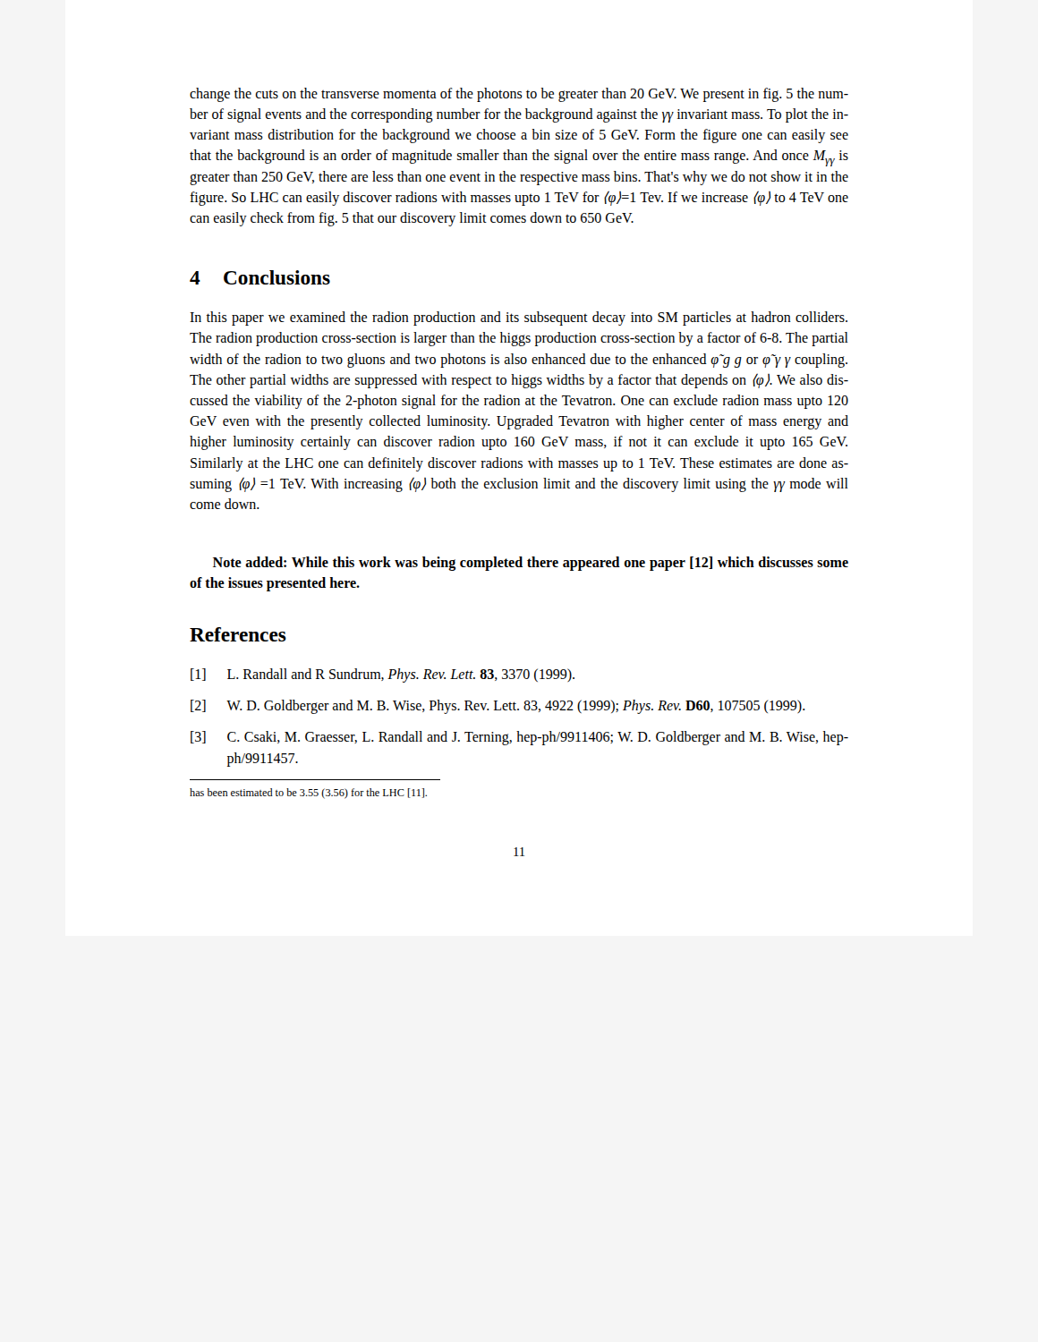change the cuts on the transverse momenta of the photons to be greater than 20 GeV. We present in fig. 5 the number of signal events and the corresponding number for the background against the γγ invariant mass. To plot the invariant mass distribution for the background we choose a bin size of 5 GeV. Form the figure one can easily see that the background is an order of magnitude smaller than the signal over the entire mass range. And once Mγγ is greater than 250 GeV, there are less than one event in the respective mass bins. That's why we do not show it in the figure. So LHC can easily discover radions with masses upto 1 TeV for ⟨φ⟩=1 Tev. If we increase ⟨φ⟩ to 4 TeV one can easily check from fig. 5 that our discovery limit comes down to 650 GeV.
4 Conclusions
In this paper we examined the radion production and its subsequent decay into SM particles at hadron colliders. The radion production cross-section is larger than the higgs production cross-section by a factor of 6-8. The partial width of the radion to two gluons and two photons is also enhanced due to the enhanced φ̃ g g or φ̃ γ γ coupling. The other partial widths are suppressed with respect to higgs widths by a factor that depends on ⟨φ⟩. We also discussed the viability of the 2-photon signal for the radion at the Tevatron. One can exclude radion mass upto 120 GeV even with the presently collected luminosity. Upgraded Tevatron with higher center of mass energy and higher luminosity certainly can discover radion upto 160 GeV mass, if not it can exclude it upto 165 GeV. Similarly at the LHC one can definitely discover radions with masses up to 1 TeV. These estimates are done assuming ⟨φ⟩ =1 TeV. With increasing ⟨φ⟩ both the exclusion limit and the discovery limit using the γγ mode will come down.
Note added: While this work was being completed there appeared one paper [12] which discusses some of the issues presented here.
References
[1] L. Randall and R Sundrum, Phys. Rev. Lett. 83, 3370 (1999).
[2] W. D. Goldberger and M. B. Wise, Phys. Rev. Lett. 83, 4922 (1999); Phys. Rev. D60, 107505 (1999).
[3] C. Csaki, M. Graesser, L. Randall and J. Terning, hep-ph/9911406; W. D. Goldberger and M. B. Wise, hep-ph/9911457.
has been estimated to be 3.55 (3.56) for the LHC [11].
11